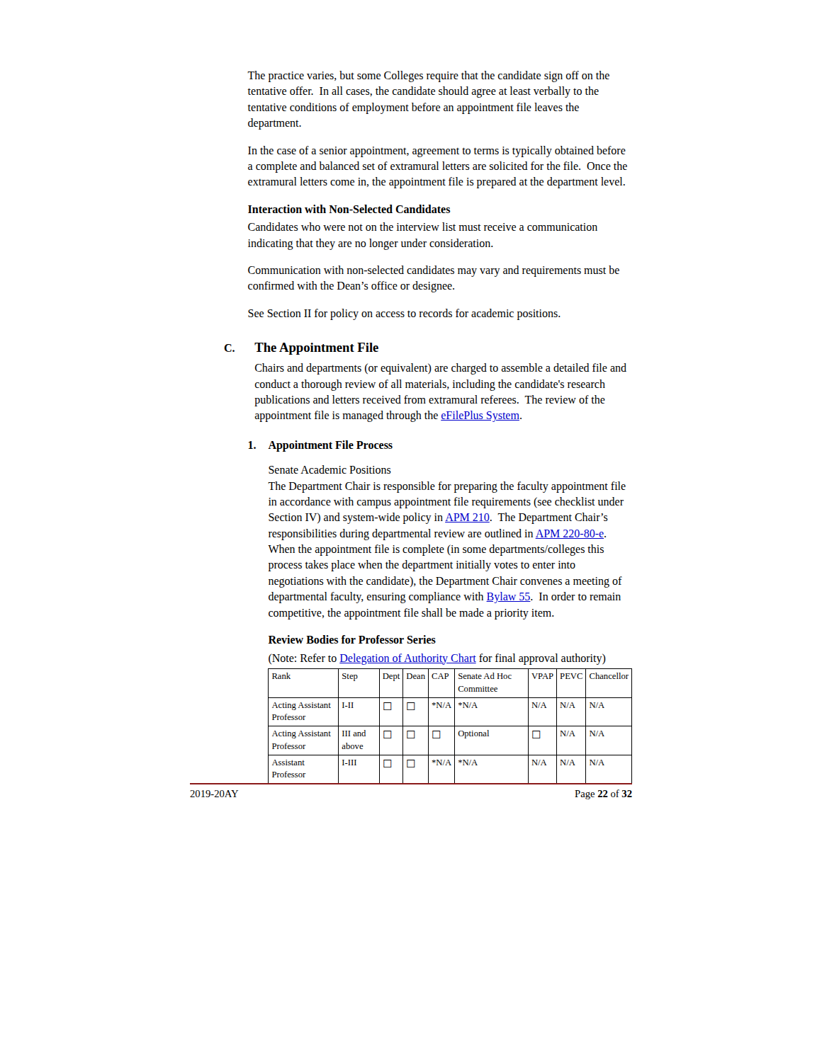The practice varies, but some Colleges require that the candidate sign off on the tentative offer. In all cases, the candidate should agree at least verbally to the tentative conditions of employment before an appointment file leaves the department.
In the case of a senior appointment, agreement to terms is typically obtained before a complete and balanced set of extramural letters are solicited for the file. Once the extramural letters come in, the appointment file is prepared at the department level.
Interaction with Non-Selected Candidates
Candidates who were not on the interview list must receive a communication indicating that they are no longer under consideration.
Communication with non-selected candidates may vary and requirements must be confirmed with the Dean’s office or designee.
See Section II for policy on access to records for academic positions.
C. The Appointment File
Chairs and departments (or equivalent) are charged to assemble a detailed file and conduct a thorough review of all materials, including the candidate's research publications and letters received from extramural referees. The review of the appointment file is managed through the eFilePlus System.
1. Appointment File Process
Senate Academic Positions
The Department Chair is responsible for preparing the faculty appointment file in accordance with campus appointment file requirements (see checklist under Section IV) and system-wide policy in APM 210. The Department Chair’s responsibilities during departmental review are outlined in APM 220-80-e. When the appointment file is complete (in some departments/colleges this process takes place when the department initially votes to enter into negotiations with the candidate), the Department Chair convenes a meeting of departmental faculty, ensuring compliance with Bylaw 55. In order to remain competitive, the appointment file shall be made a priority item.
Review Bodies for Professor Series
(Note: Refer to Delegation of Authority Chart for final approval authority)
| Rank | Step | Dept | Dean | CAP | Senate Ad Hoc Committee | VPAP | PEVC | Chancellor |
| --- | --- | --- | --- | --- | --- | --- | --- | --- |
| Acting Assistant Professor | I-II | | | *N/A | *N/A | N/A | N/A | N/A |
| Acting Assistant Professor | III and above | | | | Optional | | N/A | N/A |
| Assistant Professor | I-III | | | *N/A | *N/A | N/A | N/A | N/A |
2019-20AY
Page 22 of 32